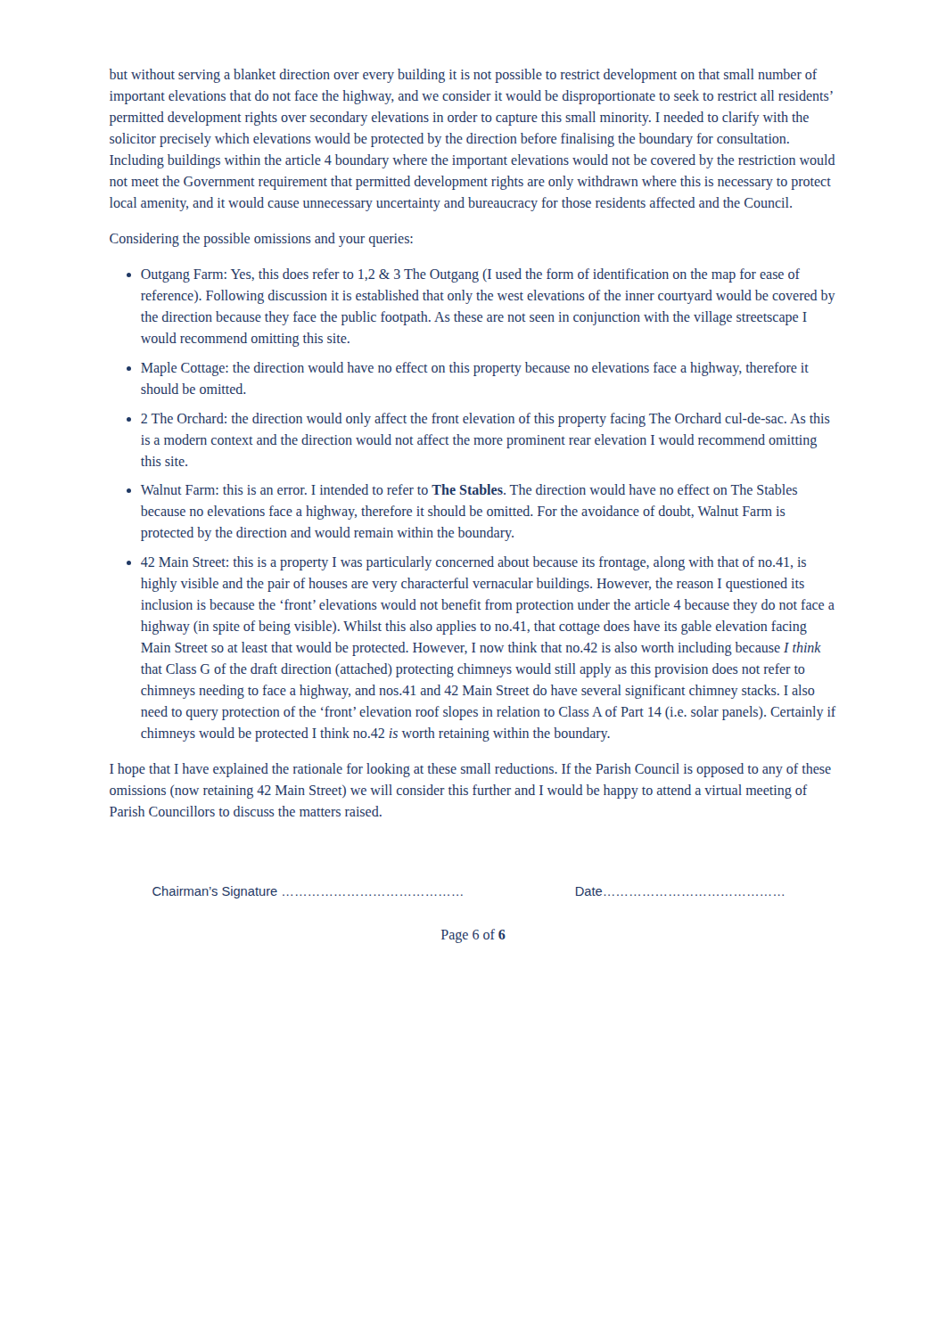but without serving a blanket direction over every building it is not possible to restrict development on that small number of important elevations that do not face the highway, and we consider it would be disproportionate to seek to restrict all residents’ permitted development rights over secondary elevations in order to capture this small minority. I needed to clarify with the solicitor precisely which elevations would be protected by the direction before finalising the boundary for consultation. Including buildings within the article 4 boundary where the important elevations would not be covered by the restriction would not meet the Government requirement that permitted development rights are only withdrawn where this is necessary to protect local amenity, and it would cause unnecessary uncertainty and bureaucracy for those residents affected and the Council.
Considering the possible omissions and your queries:
Outgang Farm: Yes, this does refer to 1,2 & 3 The Outgang (I used the form of identification on the map for ease of reference). Following discussion it is established that only the west elevations of the inner courtyard would be covered by the direction because they face the public footpath. As these are not seen in conjunction with the village streetscape I would recommend omitting this site.
Maple Cottage: the direction would have no effect on this property because no elevations face a highway, therefore it should be omitted.
2 The Orchard: the direction would only affect the front elevation of this property facing The Orchard cul-de-sac. As this is a modern context and the direction would not affect the more prominent rear elevation I would recommend omitting this site.
Walnut Farm: this is an error. I intended to refer to The Stables. The direction would have no effect on The Stables because no elevations face a highway, therefore it should be omitted. For the avoidance of doubt, Walnut Farm is protected by the direction and would remain within the boundary.
42 Main Street: this is a property I was particularly concerned about because its frontage, along with that of no.41, is highly visible and the pair of houses are very characterful vernacular buildings. However, the reason I questioned its inclusion is because the ‘front’ elevations would not benefit from protection under the article 4 because they do not face a highway (in spite of being visible). Whilst this also applies to no.41, that cottage does have its gable elevation facing Main Street so at least that would be protected. However, I now think that no.42 is also worth including because I think that Class G of the draft direction (attached) protecting chimneys would still apply as this provision does not refer to chimneys needing to face a highway, and nos.41 and 42 Main Street do have several significant chimney stacks. I also need to query protection of the ‘front’ elevation roof slopes in relation to Class A of Part 14 (i.e. solar panels). Certainly if chimneys would be protected I think no.42 is worth retaining within the boundary.
I hope that I have explained the rationale for looking at these small reductions. If the Parish Council is opposed to any of these omissions (now retaining 42 Main Street) we will consider this further and I would be happy to attend a virtual meeting of Parish Councillors to discuss the matters raised.
Chairman’s Signature …………………………………… Date……………………………………
Page 6 of 6